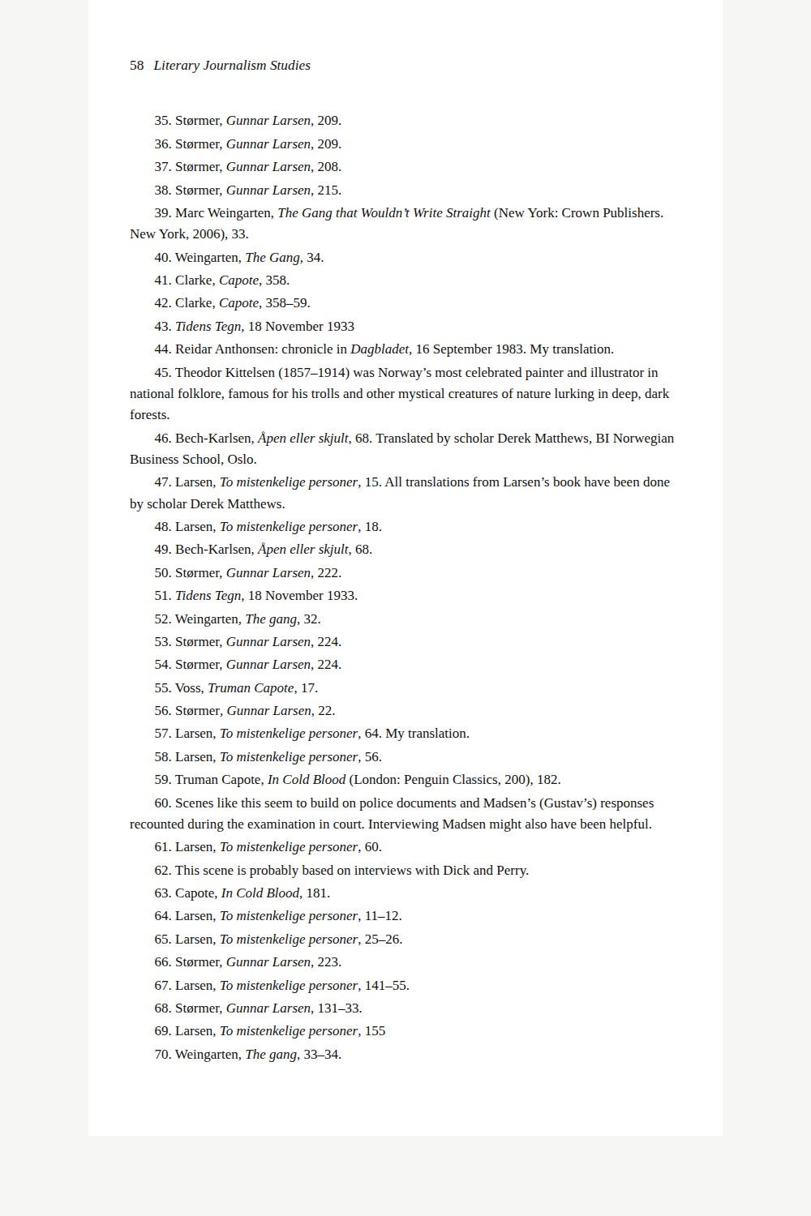58 Literary Journalism Studies
35. Størmer, Gunnar Larsen, 209.
36. Størmer, Gunnar Larsen, 209.
37. Størmer, Gunnar Larsen, 208.
38. Størmer, Gunnar Larsen, 215.
39. Marc Weingarten, The Gang that Wouldn’t Write Straight (New York: Crown Publishers. New York, 2006), 33.
40. Weingarten, The Gang, 34.
41. Clarke, Capote, 358.
42. Clarke, Capote, 358–59.
43. Tidens Tegn, 18 November 1933
44. Reidar Anthonsen: chronicle in Dagbladet, 16 September 1983. My translation.
45. Theodor Kittelsen (1857–1914) was Norway’s most celebrated painter and illustrator in national folklore, famous for his trolls and other mystical creatures of nature lurking in deep, dark forests.
46. Bech-Karlsen, Åpen eller skjult, 68. Translated by scholar Derek Matthews, BI Norwegian Business School, Oslo.
47. Larsen, To mistenkelige personer, 15. All translations from Larsen’s book have been done by scholar Derek Matthews.
48. Larsen, To mistenkelige personer, 18.
49. Bech-Karlsen, Åpen eller skjult, 68.
50. Størmer, Gunnar Larsen, 222.
51. Tidens Tegn, 18 November 1933.
52. Weingarten, The gang, 32.
53. Størmer, Gunnar Larsen, 224.
54. Størmer, Gunnar Larsen, 224.
55. Voss, Truman Capote, 17.
56. Størmer, Gunnar Larsen, 22.
57. Larsen, To mistenkelige personer, 64. My translation.
58. Larsen, To mistenkelige personer, 56.
59. Truman Capote, In Cold Blood (London: Penguin Classics, 200), 182.
60. Scenes like this seem to build on police documents and Madsen’s (Gustav’s) responses recounted during the examination in court. Interviewing Madsen might also have been helpful.
61. Larsen, To mistenkelige personer, 60.
62. This scene is probably based on interviews with Dick and Perry.
63. Capote, In Cold Blood, 181.
64. Larsen, To mistenkelige personer, 11–12.
65. Larsen, To mistenkelige personer, 25–26.
66. Størmer, Gunnar Larsen, 223.
67. Larsen, To mistenkelige personer, 141–55.
68. Størmer, Gunnar Larsen, 131–33.
69. Larsen, To mistenkelige personer, 155
70. Weingarten, The gang, 33–34.